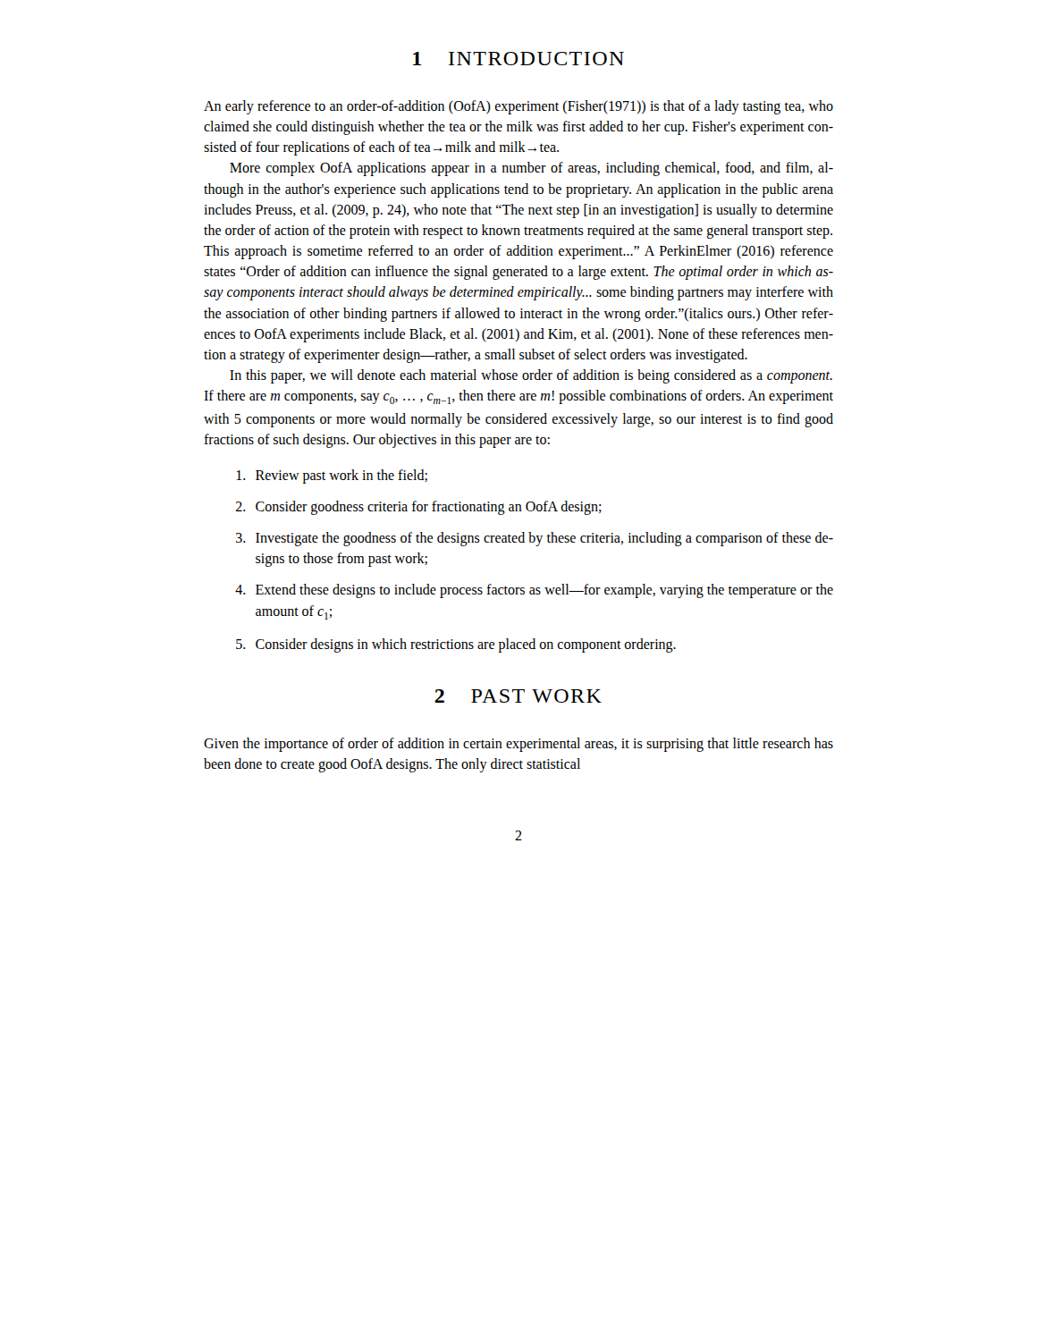1 INTRODUCTION
An early reference to an order-of-addition (OofA) experiment (Fisher(1971)) is that of a lady tasting tea, who claimed she could distinguish whether the tea or the milk was first added to her cup. Fisher's experiment consisted of four replications of each of tea→milk and milk→tea.
More complex OofA applications appear in a number of areas, including chemical, food, and film, although in the author's experience such applications tend to be proprietary. An application in the public arena includes Preuss, et al. (2009, p. 24), who note that “The next step [in an investigation] is usually to determine the order of action of the protein with respect to known treatments required at the same general transport step. This approach is sometime referred to an order of addition experiment...” A PerkinElmer (2016) reference states “Order of addition can influence the signal generated to a large extent. The optimal order in which assay components interact should always be determined empirically... some binding partners may interfere with the association of other binding partners if allowed to interact in the wrong order.”(italics ours.) Other references to OofA experiments include Black, et al. (2001) and Kim, et al. (2001). None of these references mention a strategy of experimenter design—rather, a small subset of select orders was investigated.
In this paper, we will denote each material whose order of addition is being considered as a component. If there are m components, say c0, … , cm−1, then there are m! possible combinations of orders. An experiment with 5 components or more would normally be considered excessively large, so our interest is to find good fractions of such designs. Our objectives in this paper are to:
Review past work in the field;
Consider goodness criteria for fractionating an OofA design;
Investigate the goodness of the designs created by these criteria, including a comparison of these designs to those from past work;
Extend these designs to include process factors as well—for example, varying the temperature or the amount of c1;
Consider designs in which restrictions are placed on component ordering.
2 PAST WORK
Given the importance of order of addition in certain experimental areas, it is surprising that little research has been done to create good OofA designs. The only direct statistical
2